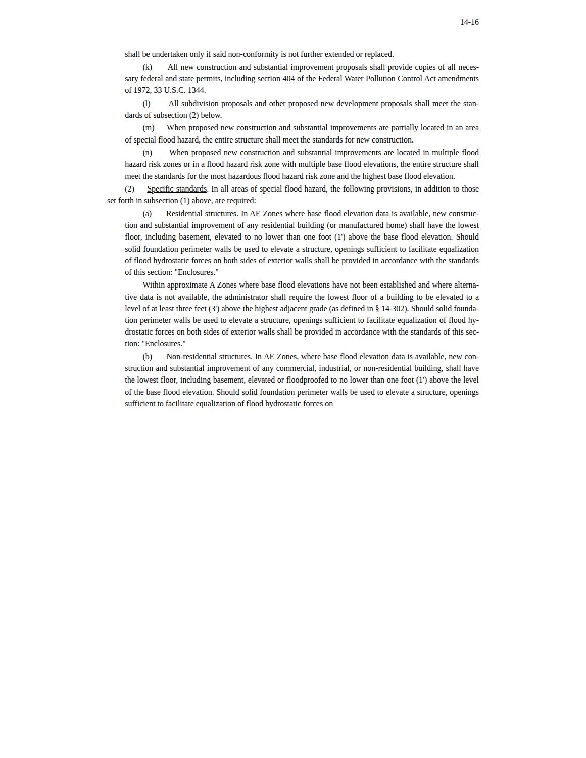14-16
shall be undertaken only if said non-conformity is not further extended or replaced.
(k) All new construction and substantial improvement proposals shall provide copies of all necessary federal and state permits, including section 404 of the Federal Water Pollution Control Act amendments of 1972, 33 U.S.C. 1344.
(l) All subdivision proposals and other proposed new development proposals shall meet the standards of subsection (2) below.
(m) When proposed new construction and substantial improvements are partially located in an area of special flood hazard, the entire structure shall meet the standards for new construction.
(n) When proposed new construction and substantial improvements are located in multiple flood hazard risk zones or in a flood hazard risk zone with multiple base flood elevations, the entire structure shall meet the standards for the most hazardous flood hazard risk zone and the highest base flood elevation.
(2) Specific standards. In all areas of special flood hazard, the following provisions, in addition to those set forth in subsection (1) above, are required:
(a) Residential structures. In AE Zones where base flood elevation data is available, new construction and substantial improvement of any residential building (or manufactured home) shall have the lowest floor, including basement, elevated to no lower than one foot (1') above the base flood elevation. Should solid foundation perimeter walls be used to elevate a structure, openings sufficient to facilitate equalization of flood hydrostatic forces on both sides of exterior walls shall be provided in accordance with the standards of this section: "Enclosures."
Within approximate A Zones where base flood elevations have not been established and where alternative data is not available, the administrator shall require the lowest floor of a building to be elevated to a level of at least three feet (3') above the highest adjacent grade (as defined in § 14-302). Should solid foundation perimeter walls be used to elevate a structure, openings sufficient to facilitate equalization of flood hydrostatic forces on both sides of exterior walls shall be provided in accordance with the standards of this section: "Enclosures."
(b) Non-residential structures. In AE Zones, where base flood elevation data is available, new construction and substantial improvement of any commercial, industrial, or non-residential building, shall have the lowest floor, including basement, elevated or floodproofed to no lower than one foot (1') above the level of the base flood elevation. Should solid foundation perimeter walls be used to elevate a structure, openings sufficient to facilitate equalization of flood hydrostatic forces on